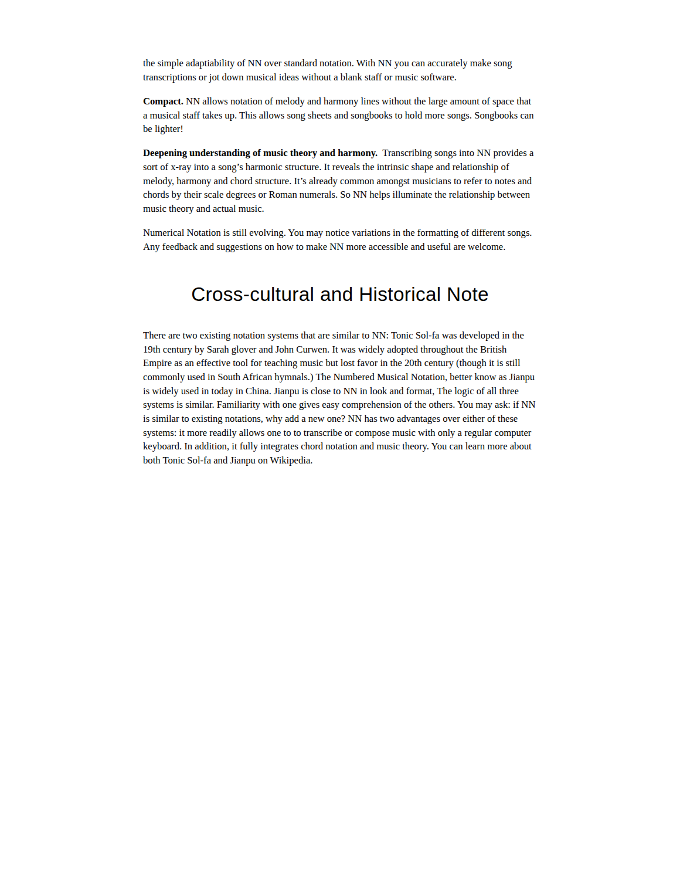the simple adaptiability of NN over standard notation. With NN you can accurately make song transcriptions or jot down musical ideas without a blank staff or music software.
Compact. NN allows notation of melody and harmony lines without the large amount of space that a musical staff takes up. This allows song sheets and songbooks to hold more songs. Songbooks can be lighter!
Deepening understanding of music theory and harmony. Transcribing songs into NN provides a sort of x-ray into a song’s harmonic structure. It reveals the intrinsic shape and relationship of melody, harmony and chord structure. It’s already common amongst musicians to refer to notes and chords by their scale degrees or Roman numerals. So NN helps illuminate the relationship between music theory and actual music.
Numerical Notation is still evolving. You may notice variations in the formatting of different songs. Any feedback and suggestions on how to make NN more accessible and useful are welcome.
Cross-cultural and Historical Note
There are two existing notation systems that are similar to NN: Tonic Sol-fa was developed in the 19th century by Sarah glover and John Curwen. It was widely adopted throughout the British Empire as an effective tool for teaching music but lost favor in the 20th century (though it is still commonly used in South African hymnals.) The Numbered Musical Notation, better know as Jianpu is widely used in today in China. Jianpu is close to NN in look and format, The logic of all three systems is similar. Familiarity with one gives easy comprehension of the others. You may ask: if NN is similar to existing notations, why add a new one? NN has two advantages over either of these systems: it more readily allows one to to transcribe or compose music with only a regular computer keyboard. In addition, it fully integrates chord notation and music theory. You can learn more about both Tonic Sol-fa and Jianpu on Wikipedia.